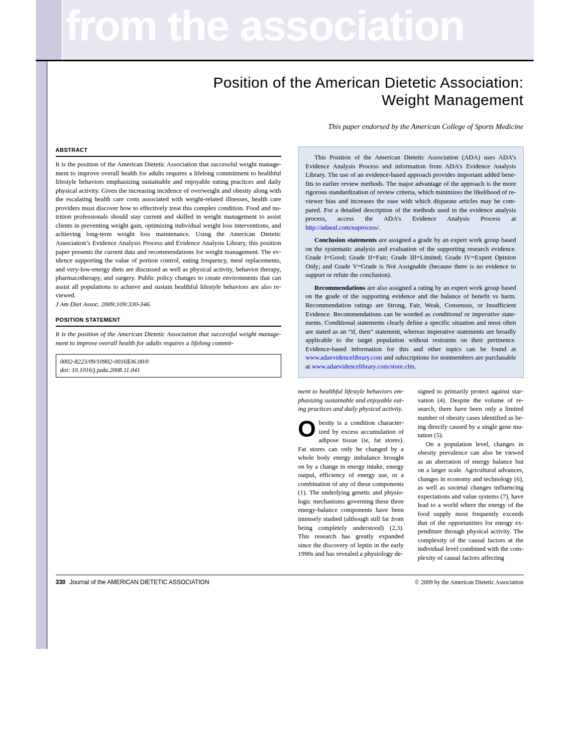from the association
Position of the American Dietetic Association: Weight Management
This paper endorsed by the American College of Sports Medicine
ABSTRACT
It is the position of the American Dietetic Association that successful weight management to improve overall health for adults requires a lifelong commitment to healthful lifestyle behaviors emphasizing sustainable and enjoyable eating practices and daily physical activity. Given the increasing incidence of overweight and obesity along with the escalating health care costs associated with weight-related illnesses, health care providers must discover how to effectively treat this complex condition. Food and nutrition professionals should stay current and skilled in weight management to assist clients in preventing weight gain, optimizing individual weight loss interventions, and achieving long-term weight loss maintenance. Using the American Dietetic Association’s Evidence Analysis Process and Evidence Analysis Library, this position paper presents the current data and recommendations for weight management. The evidence supporting the value of portion control, eating frequency, meal replacements, and very-low-energy diets are discussed as well as physical activity, behavior therapy, pharmacotherapy, and surgery. Public policy changes to create environments that can assist all populations to achieve and sustain healthful lifestyle behaviors are also reviewed.
J Am Diet Assoc. 2009;109:330-346.
POSITION STATEMENT
It is the position of the American Dietetic Association that successful weight management to improve overall health for adults requires a lifelong commit-
0002-8223/09/10902-0016$36.00/0
doi: 10.1016/j.jada.2008.11.041
This Position of the American Dietetic Association (ADA) uses ADA’s Evidence Analysis Process and information from ADA’s Evidence Analysis Library. The use of an evidence-based approach provides important added benefits to earlier review methods. The major advantage of the approach is the more rigorous standardization of review criteria, which minimizes the likelihood of reviewer bias and increases the ease with which disparate articles may be compared. For a detailed description of the methods used in the evidence analysis process, access the ADA’s Evidence Analysis Process at http://adaeal.com/eaprocess/.
Conclusion statements are assigned a grade by an expert work group based on the systematic analysis and evaluation of the supporting research evidence. Grade I=Good; Grade II=Fair; Grade III=Limited; Grade IV=Expert Opinion Only; and Grade V=Grade is Not Assignable (because there is no evidence to support or refute the conclusion).
Recommendations are also assigned a rating by an expert work group based on the grade of the supporting evidence and the balance of benefit vs harm. Recommendation ratings are Strong, Fair, Weak, Consensus, or Insufficient Evidence. Recommendations can be worded as conditional or imperative statements. Conditional statements clearly define a specific situation and most often are stated as an “if, then” statement, whereas imperative statements are broadly applicable to the target population without restraints on their pertinence. Evidence-based information for this and other topics can be found at www.adaevidencelibrary.com and subscriptions for nonmembers are purchasable at www.adaevidencelibrary.com/store.cfm.
ment to healthful lifestyle behaviors emphasizing sustainable and enjoyable eating practices and daily physical activity.
O
besity is a condition characterized by excess accumulation of adipose tissue (ie, fat stores). Fat stores can only be changed by a whole body energy imbalance brought on by a change in energy intake, energy output, efficiency of energy use, or a combination of any of these components (1). The underlying genetic and physiologic mechanisms governing these three energy-balance components have been intensely studied (although still far from being completely understood) (2,3). This research has greatly expanded since the discovery of leptin in the early 1990s and has revealed a physiology de-
signed to primarily protect against starvation (4). Despite the volume of research, there have been only a limited number of obesity cases identified as being directly caused by a single gene mutation (5).
On a population level, changes in obesity prevalence can also be viewed as an aberration of energy balance but on a larger scale. Agricultural advances, changes in economy and technology (6), as well as societal changes influencing expectations and value systems (7), have lead to a world where the energy of the food supply most frequently exceeds that of the opportunities for energy expenditure through physical activity. The complexity of the causal factors at the individual level combined with the complexity of causal factors affecting
330 Journal of the AMERICAN DIETETIC ASSOCIATION
© 2009 by the American Dietetic Association